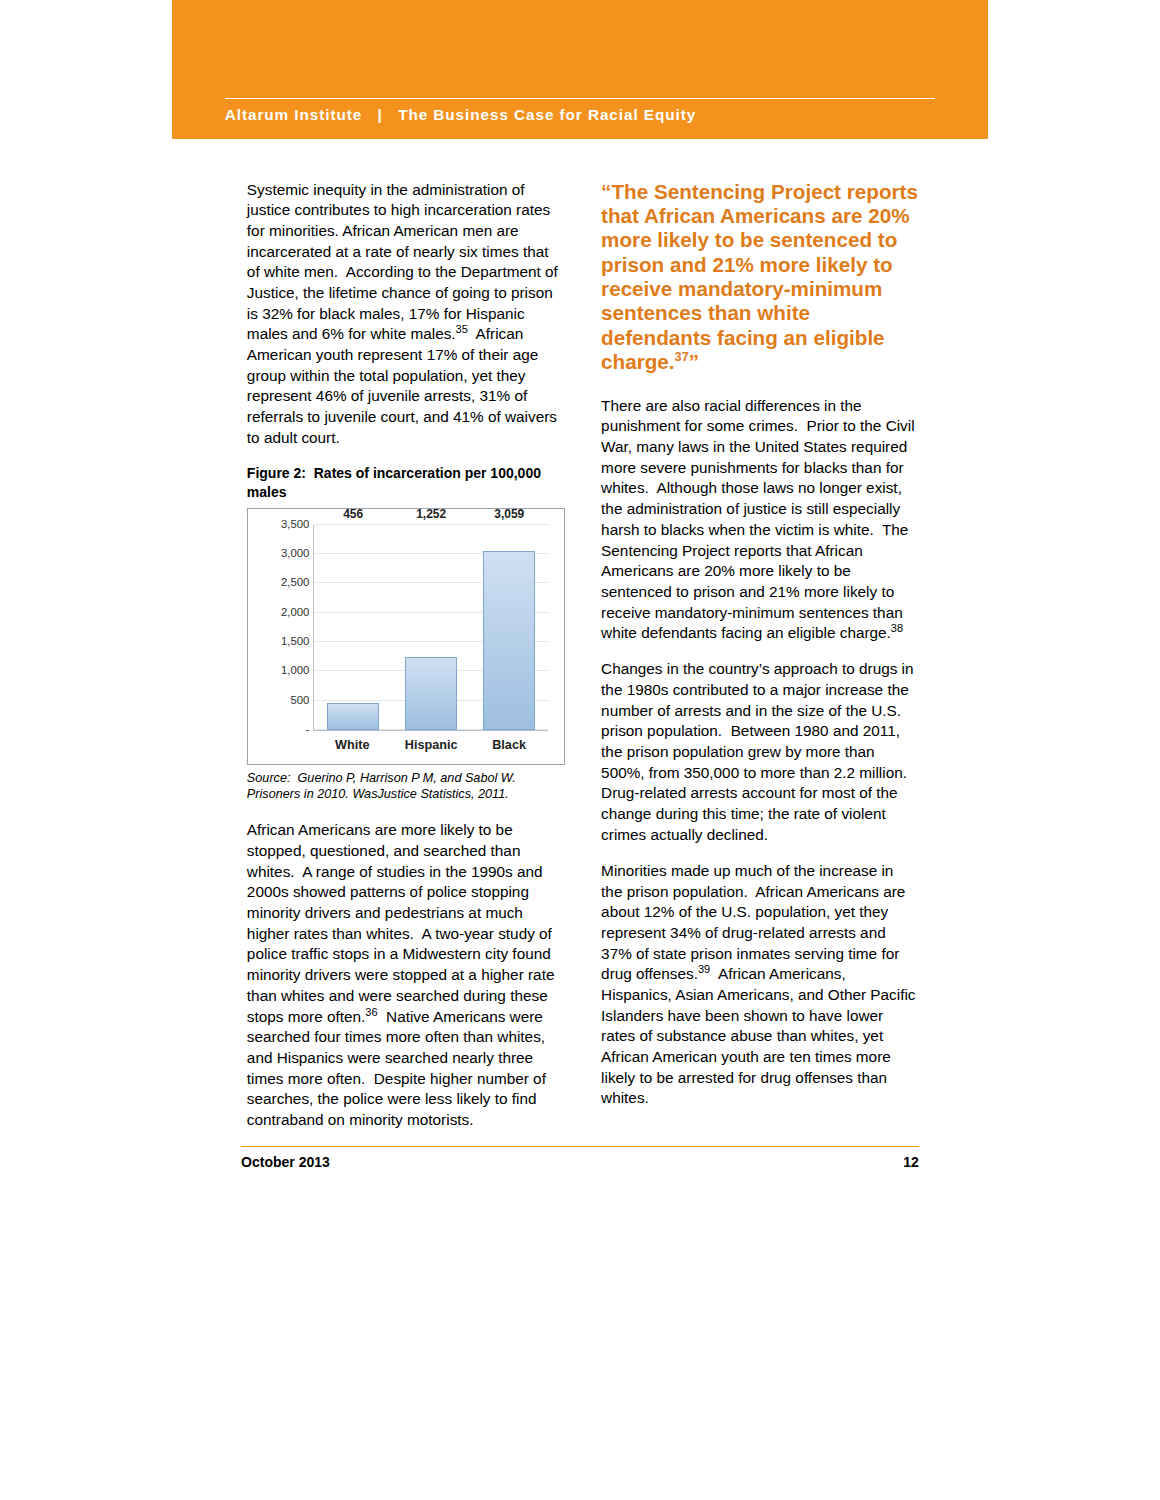Altarum Institute|The Business Case for Racial Equity
Systemic inequity in the administration of justice contributes to high incarceration rates for minorities. African American men are incarcerated at a rate of nearly six times that of white men. According to the Department of Justice, the lifetime chance of going to prison is 32% for black males, 17% for Hispanic males and 6% for white males.35 African American youth represent 17% of their age group within the total population, yet they represent 46% of juvenile arrests, 31% of referrals to juvenile court, and 41% of waivers to adult court.
Figure 2: Rates of incarceration per 100,000 males
3,500
3,000
2,500
2,000
1,500
1,000
500
-
456
1,252
3,059
White Hispanic Black
Source: Guerino P, Harrison P M, and Sabol W. Prisoners in 2010. WasJustice Statistics, 2011.
African Americans are more likely to be stopped, questioned, and searched than whites. A range of studies in the 1990s and 2000s showed patterns of police stopping minority drivers and pedestrians at much higher rates than whites. A two-year study of police traffic stops in a Midwestern city found minority drivers were stopped at a higher rate than whites and were searched during these stops more often.36 Native Americans were searched four times more often than whites, and Hispanics were searched nearly three times more often. Despite higher number of searches, the police were less likely to find contraband on minority motorists.
“The Sentencing Project reports that African Americans are 20% more likely to be sentenced to prison and 21% more likely to receive mandatory-minimum sentences than white defendants facing an eligible charge.37”
There are also racial differences in the punishment for some crimes. Prior to the Civil War, many laws in the United States required more severe punishments for blacks than for whites. Although those laws no longer exist, the administration of justice is still especially harsh to blacks when the victim is white. The Sentencing Project reports that African Americans are 20% more likely to be sentenced to prison and 21% more likely to receive mandatory-minimum sentences than white defendants facing an eligible charge.38
Changes in the country’s approach to drugs in the 1980s contributed to a major increase the number of arrests and in the size of the U.S. prison population. Between 1980 and 2011, the prison population grew by more than 500%, from 350,000 to more than 2.2 million. Drug-related arrests account for most of the change during this time; the rate of violent crimes actually declined.
Minorities made up much of the increase in the prison population. African Americans are about 12% of the U.S. population, yet they represent 34% of drug-related arrests and 37% of state prison inmates serving time for drug offenses.39 African Americans, Hispanics, Asian Americans, and Other Pacific Islanders have been shown to have lower rates of substance abuse than whites, yet African American youth are ten times more likely to be arrested for drug offenses than whites.
October 2013 12